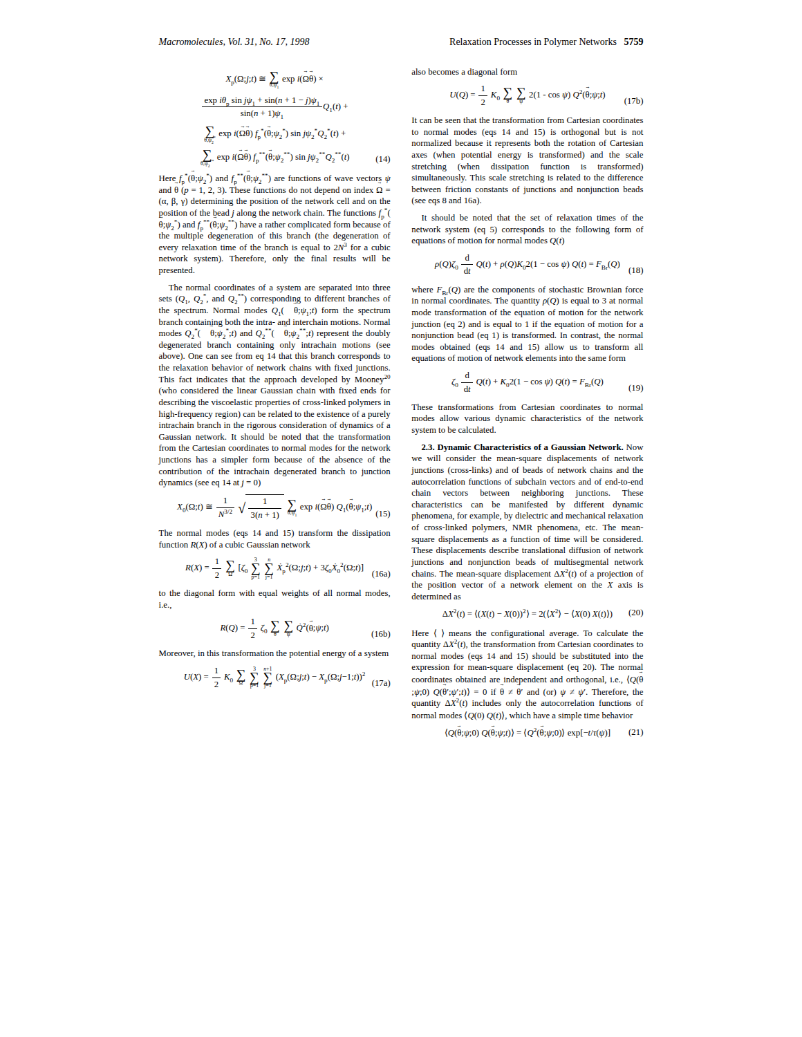Macromolecules, Vol. 31, No. 17, 1998
Relaxation Processes in Polymer Networks 5759
Xp(Ω;j;t) ≅ ∑θ,ψ1 exp i(Ωθ) ×
exp iθp sin jψ1 + sin(n + 1 − j)ψ1 sin(n + 1)ψ1 Q1(t) +
∑θ,ψ2* exp i(Ωθ) fp*(θ;ψ2*) sin jψ2*Q2*(t) +
(14) ∑θ,ψ2** exp i(Ωθ) fp**(θ;ψ2**) sin jψ2**Q2**(t)
Here fp*(θ;ψ2*) and fp**(θ;ψ2**) are functions of wave vectors ψ and θ (p = 1, 2, 3). These functions do not depend on index Ω = (α, β, γ) determining the position of the network cell and on the position of the bead j along the network chain. The functions fp*(θ;ψ2*) and fp**(θ;ψ2**) have a rather complicated form because of the multiple degeneration of this branch (the degeneration of every relaxation time of the branch is equal to 2N3 for a cubic network system). Therefore, only the final results will be presented.
The normal coordinates of a system are separated into three sets (Q1, Q2*, and Q2**) corresponding to different branches of the spectrum. Normal modes Q1(θ;ψ1;t) form the spectrum branch containing both the intra- and interchain motions. Normal modes Q2*(θ;ψ2*;t) and Q2**(θ;ψ2**;t) represent the doubly degenerated branch containing only intrachain motions (see above). One can see from eq 14 that this branch corresponds to the relaxation behavior of network chains with fixed junctions. This fact indicates that the approach developed by Mooney20 (who considered the linear Gaussian chain with fixed ends for describing the viscoelastic properties of cross-linked polymers in high-frequency region) can be related to the existence of a purely intrachain branch in the rigorous consideration of dynamics of a Gaussian network. It should be noted that the transformation from the Cartesian coordinates to normal modes for the network junctions has a simpler form because of the absence of the contribution of the intrachain degenerated branch to junction dynamics (see eq 14 at j = 0)
(15) X0(Ω;t) ≅ 1 N3/2 √ 1 3(n + 1) ∑θ,ψ1 exp i(Ωθ) Q1(θ;ψ1;t)
The normal modes (eqs 14 and 15) transform the dissipation function R(X) of a cubic Gaussian network
(16a) R(X) = 12 ∑Ω [ζ0 3∑p=1 n∑j=1 Ẋp2(Ω;j;t) + 3ζ0Ẋ02(Ω;t)]
to the diagonal form with equal weights of all normal modes, i.e.,
(16b) R(Q) = 12 ζ0 ∑θ ∑ψ Q̇2(θ;ψ;t)
Moreover, in this transformation the potential energy of a system
(17a) U(X) = 12 K0 ∑Ω 3∑p=1 n+1∑j=1 (Xp(Ω;j;t) − Xp(Ω;j−1;t))2
also becomes a diagonal form
(17b) U(Q) = 12 K0 ∑θ ∑ψ 2(1 - cos ψ) Q2(θ;ψ;t)
It can be seen that the transformation from Cartesian coordinates to normal modes (eqs 14 and 15) is orthogonal but is not normalized because it represents both the rotation of Cartesian axes (when potential energy is transformed) and the scale stretching (when dissipation function is transformed) simultaneously. This scale stretching is related to the difference between friction constants of junctions and nonjunction beads (see eqs 8 and 16a).
It should be noted that the set of relaxation times of the network system (eq 5) corresponds to the following form of equations of motion for normal modes Q(t)
(18) ρ(Q)ζ0 ddt Q(t) + ρ(Q)K02(1 − cos ψ) Q(t) = FBr(Q)
where FBr(Q) are the components of stochastic Brownian force in normal coordinates. The quantity ρ(Q) is equal to 3 at normal mode transformation of the equation of motion for the network junction (eq 2) and is equal to 1 if the equation of motion for a nonjunction bead (eq 1) is transformed. In contrast, the normal modes obtained (eqs 14 and 15) allow us to transform all equations of motion of network elements into the same form
(19) ζ0 ddt Q(t) + K02(1 − cos ψ) Q(t) = FBr(Q)
These transformations from Cartesian coordinates to normal modes allow various dynamic characteristics of the network system to be calculated.
2.3. Dynamic Characteristics of a Gaussian Network. Now we will consider the mean-square displacements of network junctions (cross-links) and of beads of network chains and the autocorrelation functions of subchain vectors and of end-to-end chain vectors between neighboring junctions. These characteristics can be manifested by different dynamic phenomena, for example, by dielectric and mechanical relaxation of cross-linked polymers, NMR phenomena, etc. The mean-square displacements as a function of time will be considered. These displacements describe translational diffusion of network junctions and nonjunction beads of multisegmental network chains. The mean-square displacement ΔX2(t) of a projection of the position vector of a network element on the X axis is determined as
(20) ΔX2(t) = ⟨(X(t) − X(0))2⟩ = 2(⟨X2⟩ − ⟨X(0) X(t)⟩)
Here ⟨ ⟩ means the configurational average. To calculate the quantity ΔX2(t), the transformation from Cartesian coordinates to normal modes (eqs 14 and 15) should be substituted into the expression for mean-square displacement (eq 20). The normal coordinates obtained are independent and orthogonal, i.e., ⟨Q(θ;ψ;0) Q(θ′;ψ′;t)⟩ = 0 if θ ≠ θ′ and (or) ψ ≠ ψ′. Therefore, the quantity ΔX2(t) includes only the autocorrelation functions of normal modes ⟨Q(0) Q(t)⟩, which have a simple time behavior
(21) ⟨Q(θ;ψ;0) Q(θ;ψ;t)⟩ = ⟨Q2(θ;ψ;0)⟩ exp[−t/τ(ψ)]